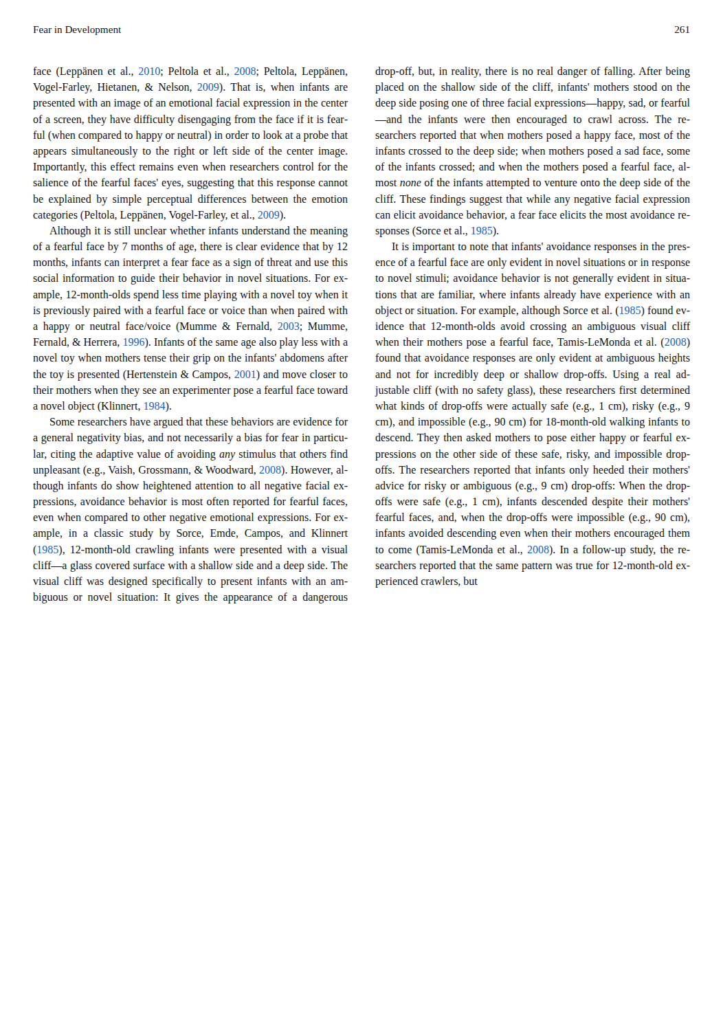Fear in Development 261
face (Leppänen et al., 2010; Peltola et al., 2008; Peltola, Leppänen, Vogel-Farley, Hietanen, & Nelson, 2009). That is, when infants are presented with an image of an emotional facial expression in the center of a screen, they have difficulty disengaging from the face if it is fearful (when compared to happy or neutral) in order to look at a probe that appears simultaneously to the right or left side of the center image. Importantly, this effect remains even when researchers control for the salience of the fearful faces' eyes, suggesting that this response cannot be explained by simple perceptual differences between the emotion categories (Peltola, Leppänen, Vogel-Farley, et al., 2009).
Although it is still unclear whether infants understand the meaning of a fearful face by 7 months of age, there is clear evidence that by 12 months, infants can interpret a fear face as a sign of threat and use this social information to guide their behavior in novel situations. For example, 12-month-olds spend less time playing with a novel toy when it is previously paired with a fearful face or voice than when paired with a happy or neutral face/voice (Mumme & Fernald, 2003; Mumme, Fernald, & Herrera, 1996). Infants of the same age also play less with a novel toy when mothers tense their grip on the infants' abdomens after the toy is presented (Hertenstein & Campos, 2001) and move closer to their mothers when they see an experimenter pose a fearful face toward a novel object (Klinnert, 1984).
Some researchers have argued that these behaviors are evidence for a general negativity bias, and not necessarily a bias for fear in particular, citing the adaptive value of avoiding any stimulus that others find unpleasant (e.g., Vaish, Grossmann, & Woodward, 2008). However, although infants do show heightened attention to all negative facial expressions, avoidance behavior is most often reported for fearful faces, even when compared to other negative emotional expressions. For example, in a classic study by Sorce, Emde, Campos, and Klinnert (1985), 12-month-old crawling infants were presented with a visual cliff—a glass covered surface with a shallow side and a deep side. The visual cliff was designed specifically to present infants with an ambiguous or novel situation: It gives the appearance of a dangerous drop-off, but, in reality, there is no real danger of falling. After being placed on the shallow side of the cliff, infants' mothers stood on the deep side posing one of three facial expressions—happy, sad, or fearful—and the infants were then encouraged to crawl across. The researchers reported that when mothers posed a happy face, most of the infants crossed to the deep side; when mothers posed a sad face, some of the infants crossed; and when the mothers posed a fearful face, almost none of the infants attempted to venture onto the deep side of the cliff. These findings suggest that while any negative facial expression can elicit avoidance behavior, a fear face elicits the most avoidance responses (Sorce et al., 1985).
It is important to note that infants' avoidance responses in the presence of a fearful face are only evident in novel situations or in response to novel stimuli; avoidance behavior is not generally evident in situations that are familiar, where infants already have experience with an object or situation. For example, although Sorce et al. (1985) found evidence that 12-month-olds avoid crossing an ambiguous visual cliff when their mothers pose a fearful face, Tamis-LeMonda et al. (2008) found that avoidance responses are only evident at ambiguous heights and not for incredibly deep or shallow drop-offs. Using a real adjustable cliff (with no safety glass), these researchers first determined what kinds of drop-offs were actually safe (e.g., 1 cm), risky (e.g., 9 cm), and impossible (e.g., 90 cm) for 18-month-old walking infants to descend. They then asked mothers to pose either happy or fearful expressions on the other side of these safe, risky, and impossible drop-offs. The researchers reported that infants only heeded their mothers' advice for risky or ambiguous (e.g., 9 cm) drop-offs: When the drop-offs were safe (e.g., 1 cm), infants descended despite their mothers' fearful faces, and, when the drop-offs were impossible (e.g., 90 cm), infants avoided descending even when their mothers encouraged them to come (Tamis-LeMonda et al., 2008). In a follow-up study, the researchers reported that the same pattern was true for 12-month-old experienced crawlers, but